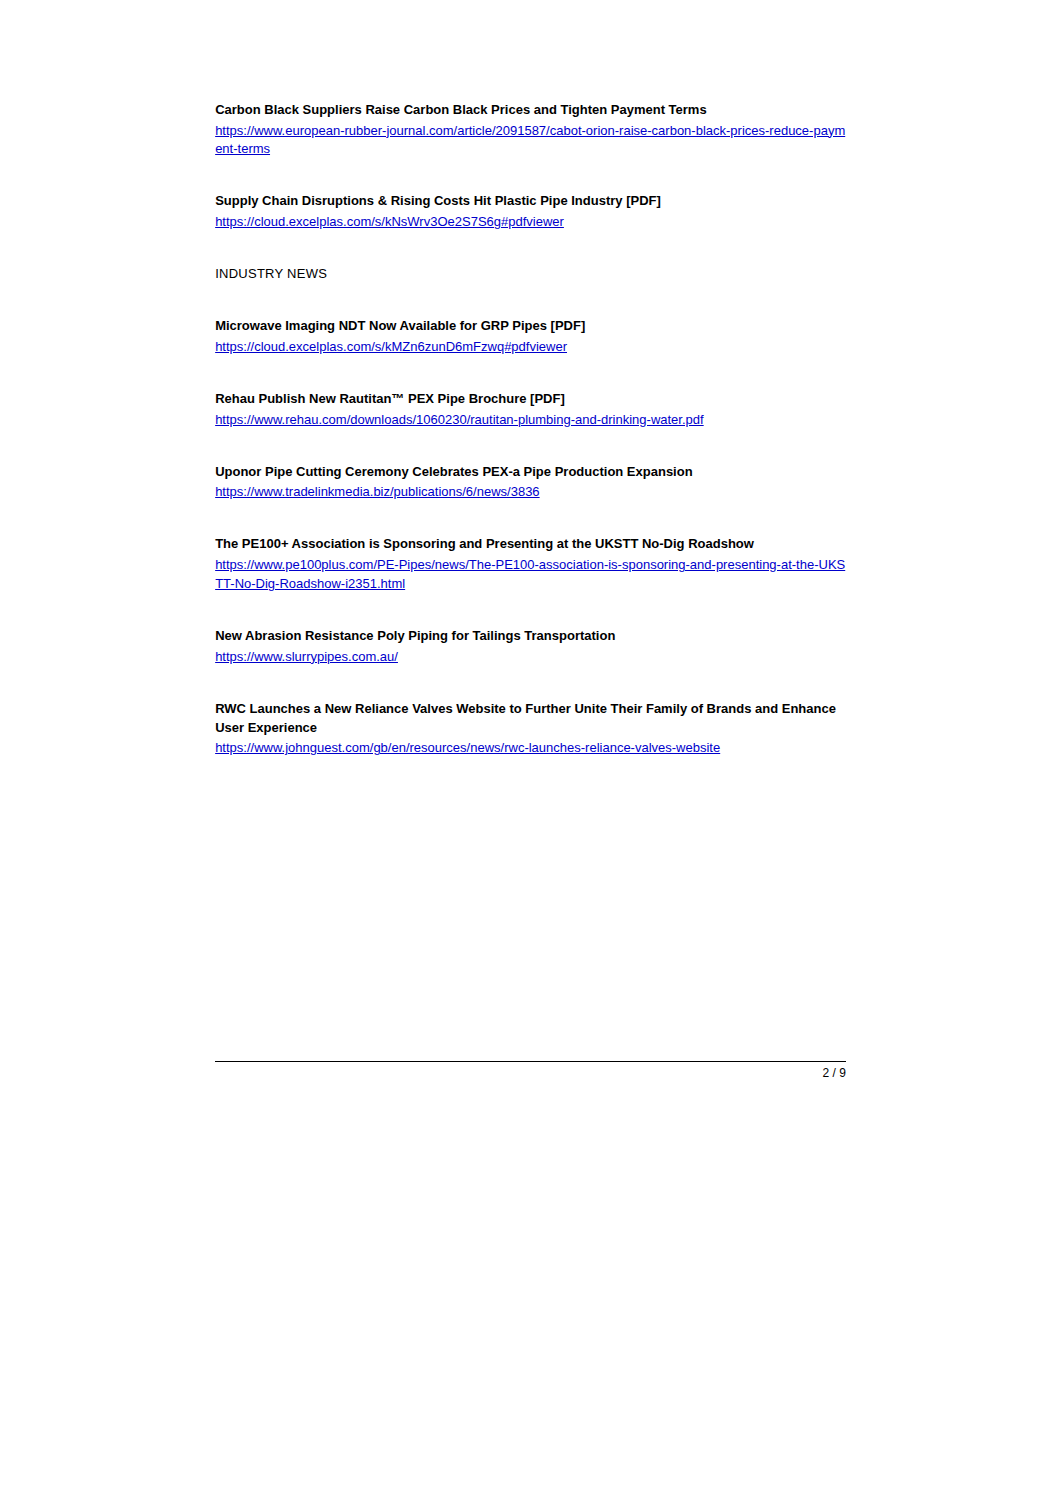Carbon Black Suppliers Raise Carbon Black Prices and Tighten Payment Terms
https://www.european-rubber-journal.com/article/2091587/cabot-orion-raise-carbon-black-prices-reduce-payment-terms
Supply Chain Disruptions & Rising Costs Hit Plastic Pipe Industry [PDF]
https://cloud.excelplas.com/s/kNsWrv3Oe2S7S6g#pdfviewer
INDUSTRY NEWS
Microwave Imaging NDT Now Available for GRP Pipes [PDF]
https://cloud.excelplas.com/s/kMZn6zunD6mFzwq#pdfviewer
Rehau Publish New Rautitan™ PEX Pipe Brochure [PDF]
https://www.rehau.com/downloads/1060230/rautitan-plumbing-and-drinking-water.pdf
Uponor Pipe Cutting Ceremony Celebrates PEX-a Pipe Production Expansion
https://www.tradelinkmedia.biz/publications/6/news/3836
The PE100+ Association is Sponsoring and Presenting at the UKSTT No-Dig Roadshow
https://www.pe100plus.com/PE-Pipes/news/The-PE100-association-is-sponsoring-and-presenting-at-the-UKSTT-No-Dig-Roadshow-i2351.html
New Abrasion Resistance Poly Piping for Tailings Transportation
https://www.slurrypipes.com.au/
RWC Launches a New Reliance Valves Website to Further Unite Their Family of Brands and Enhance User Experience
https://www.johnguest.com/gb/en/resources/news/rwc-launches-reliance-valves-website
2 / 9